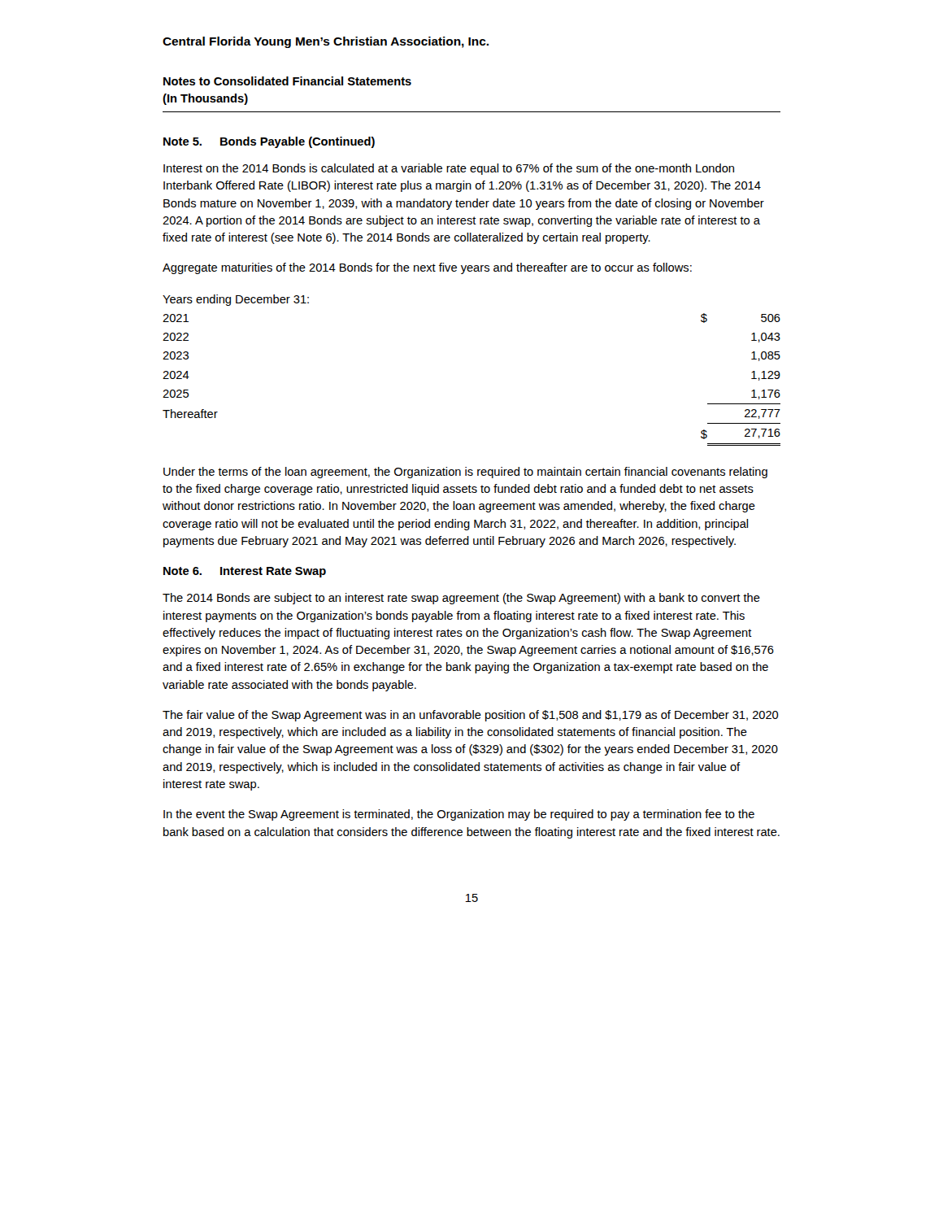Central Florida Young Men’s Christian Association, Inc.
Notes to Consolidated Financial Statements (In Thousands)
Note 5. Bonds Payable (Continued)
Interest on the 2014 Bonds is calculated at a variable rate equal to 67% of the sum of the one-month London Interbank Offered Rate (LIBOR) interest rate plus a margin of 1.20% (1.31% as of December 31, 2020). The 2014 Bonds mature on November 1, 2039, with a mandatory tender date 10 years from the date of closing or November 2024. A portion of the 2014 Bonds are subject to an interest rate swap, converting the variable rate of interest to a fixed rate of interest (see Note 6). The 2014 Bonds are collateralized by certain real property.
Aggregate maturities of the 2014 Bonds for the next five years and thereafter are to occur as follows:
| Years ending December 31: |
| 2021 | $ | 506 |
| 2022 | | 1,043 |
| 2023 | | 1,085 |
| 2024 | | 1,129 |
| 2025 | | 1,176 |
| Thereafter | | 22,777 |
| | $ | 27,716 |
Under the terms of the loan agreement, the Organization is required to maintain certain financial covenants relating to the fixed charge coverage ratio, unrestricted liquid assets to funded debt ratio and a funded debt to net assets without donor restrictions ratio. In November 2020, the loan agreement was amended, whereby, the fixed charge coverage ratio will not be evaluated until the period ending March 31, 2022, and thereafter. In addition, principal payments due February 2021 and May 2021 was deferred until February 2026 and March 2026, respectively.
Note 6. Interest Rate Swap
The 2014 Bonds are subject to an interest rate swap agreement (the Swap Agreement) with a bank to convert the interest payments on the Organization’s bonds payable from a floating interest rate to a fixed interest rate. This effectively reduces the impact of fluctuating interest rates on the Organization’s cash flow. The Swap Agreement expires on November 1, 2024. As of December 31, 2020, the Swap Agreement carries a notional amount of $16,576 and a fixed interest rate of 2.65% in exchange for the bank paying the Organization a tax-exempt rate based on the variable rate associated with the bonds payable.
The fair value of the Swap Agreement was in an unfavorable position of $1,508 and $1,179 as of December 31, 2020 and 2019, respectively, which are included as a liability in the consolidated statements of financial position. The change in fair value of the Swap Agreement was a loss of ($329) and ($302) for the years ended December 31, 2020 and 2019, respectively, which is included in the consolidated statements of activities as change in fair value of interest rate swap.
In the event the Swap Agreement is terminated, the Organization may be required to pay a termination fee to the bank based on a calculation that considers the difference between the floating interest rate and the fixed interest rate.
15